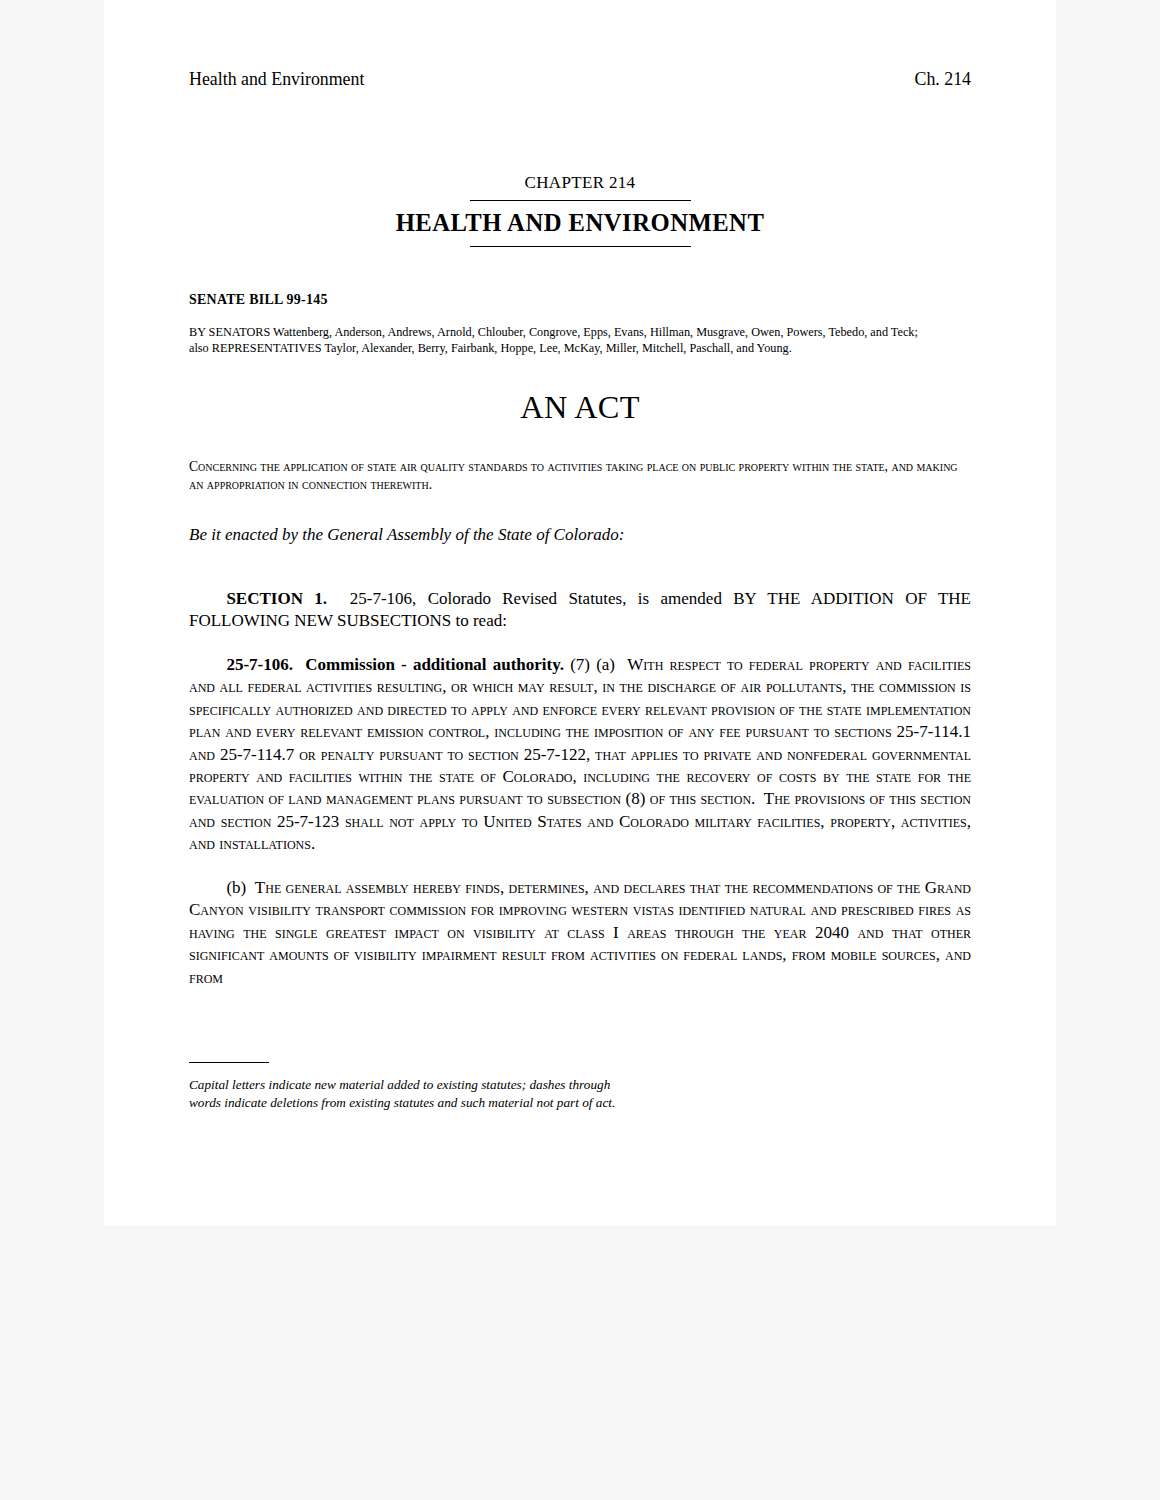Health and Environment Ch. 214
CHAPTER 214
HEALTH AND ENVIRONMENT
SENATE BILL 99-145
BY SENATORS Wattenberg, Anderson, Andrews, Arnold, Chlouber, Congrove, Epps, Evans, Hillman, Musgrave, Owen, Powers, Tebedo, and Teck;
also REPRESENTATIVES Taylor, Alexander, Berry, Fairbank, Hoppe, Lee, McKay, Miller, Mitchell, Paschall, and Young.
AN ACT
Concerning the application of state air quality standards to activities taking place on public property within the state, and making an appropriation in connection therewith.
Be it enacted by the General Assembly of the State of Colorado:
SECTION 1. 25-7-106, Colorado Revised Statutes, is amended BY THE ADDITION OF THE FOLLOWING NEW SUBSECTIONS to read:
25-7-106. Commission - additional authority. (7) (a) With respect to federal property and facilities and all federal activities resulting, or which may result, in the discharge of air pollutants, the commission is specifically authorized and directed to apply and enforce every relevant provision of the state implementation plan and every relevant emission control, including the imposition of any fee pursuant to sections 25-7-114.1 and 25-7-114.7 or penalty pursuant to section 25-7-122, that applies to private and nonfederal governmental property and facilities within the state of Colorado, including the recovery of costs by the state for the evaluation of land management plans pursuant to subsection (8) of this section. The provisions of this section and section 25-7-123 shall not apply to United States and Colorado military facilities, property, activities, and installations.
(b) The general assembly hereby finds, determines, and declares that the recommendations of the Grand Canyon visibility transport commission for improving western vistas identified natural and prescribed fires as having the single greatest impact on visibility at class I areas through the year 2040 and that other significant amounts of visibility impairment result from activities on federal lands, from mobile sources, and from
Capital letters indicate new material added to existing statutes; dashes through words indicate deletions from existing statutes and such material not part of act.